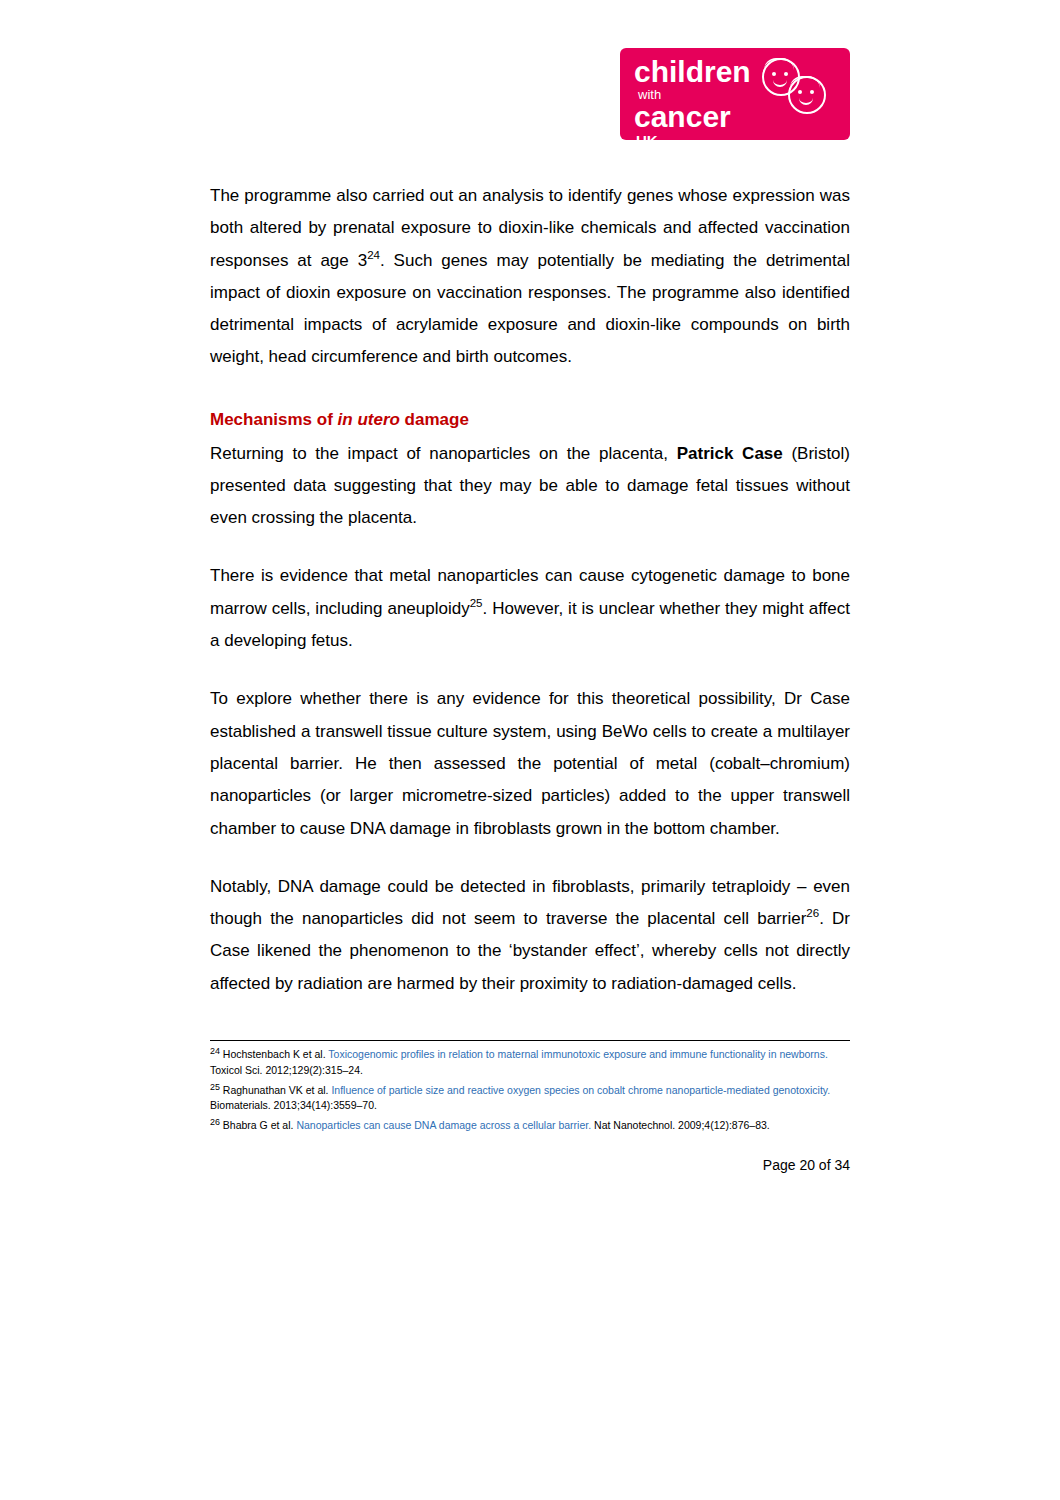children with cancer UK
The programme also carried out an analysis to identify genes whose expression was both altered by prenatal exposure to dioxin-like chemicals and affected vaccination responses at age 324. Such genes may potentially be mediating the detrimental impact of dioxin exposure on vaccination responses. The programme also identified detrimental impacts of acrylamide exposure and dioxin-like compounds on birth weight, head circumference and birth outcomes.
Mechanisms of in utero damage
Returning to the impact of nanoparticles on the placenta, Patrick Case (Bristol) presented data suggesting that they may be able to damage fetal tissues without even crossing the placenta.
There is evidence that metal nanoparticles can cause cytogenetic damage to bone marrow cells, including aneuploidy25. However, it is unclear whether they might affect a developing fetus.
To explore whether there is any evidence for this theoretical possibility, Dr Case established a transwell tissue culture system, using BeWo cells to create a multilayer placental barrier. He then assessed the potential of metal (cobalt–chromium) nanoparticles (or larger micrometre-sized particles) added to the upper transwell chamber to cause DNA damage in fibroblasts grown in the bottom chamber.
Notably, DNA damage could be detected in fibroblasts, primarily tetraploidy – even though the nanoparticles did not seem to traverse the placental cell barrier26. Dr Case likened the phenomenon to the ‘bystander effect’, whereby cells not directly affected by radiation are harmed by their proximity to radiation-damaged cells.
24 Hochstenbach K et al. Toxicogenomic profiles in relation to maternal immunotoxic exposure and immune functionality in newborns. Toxicol Sci. 2012;129(2):315–24.
25 Raghunathan VK et al. Influence of particle size and reactive oxygen species on cobalt chrome nanoparticle-mediated genotoxicity. Biomaterials. 2013;34(14):3559–70.
26 Bhabra G et al. Nanoparticles can cause DNA damage across a cellular barrier. Nat Nanotechnol. 2009;4(12):876–83.
Page 20 of 34